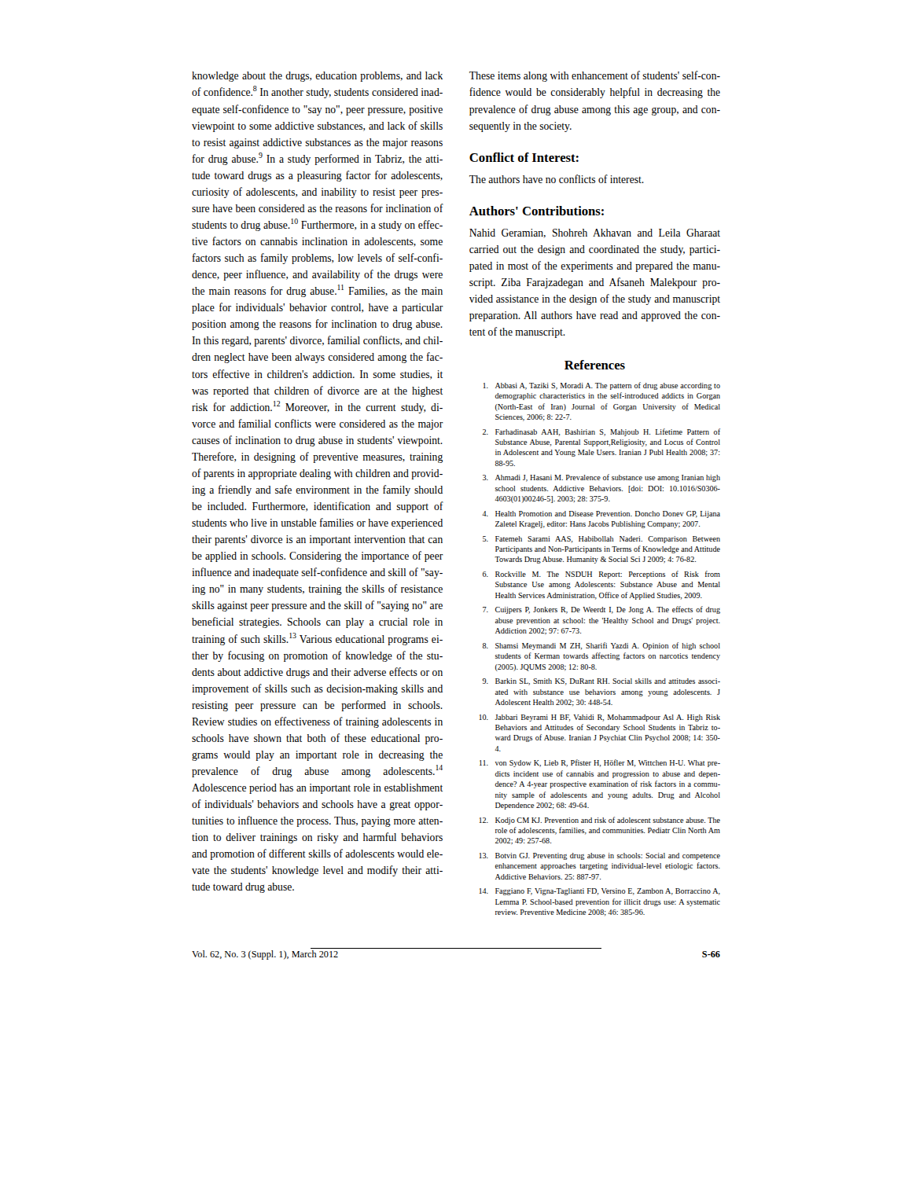knowledge about the drugs, education problems, and lack of confidence.8 In another study, students considered inadequate self-confidence to "say no", peer pressure, positive viewpoint to some addictive substances, and lack of skills to resist against addictive substances as the major reasons for drug abuse.9 In a study performed in Tabriz, the attitude toward drugs as a pleasuring factor for adolescents, curiosity of adolescents, and inability to resist peer pressure have been considered as the reasons for inclination of students to drug abuse.10 Furthermore, in a study on effective factors on cannabis inclination in adolescents, some factors such as family problems, low levels of self-confidence, peer influence, and availability of the drugs were the main reasons for drug abuse.11 Families, as the main place for individuals' behavior control, have a particular position among the reasons for inclination to drug abuse. In this regard, parents' divorce, familial conflicts, and children neglect have been always considered among the factors effective in children's addiction. In some studies, it was reported that children of divorce are at the highest risk for addiction.12 Moreover, in the current study, divorce and familial conflicts were considered as the major causes of inclination to drug abuse in students' viewpoint. Therefore, in designing of preventive measures, training of parents in appropriate dealing with children and providing a friendly and safe environment in the family should be included. Furthermore, identification and support of students who live in unstable families or have experienced their parents' divorce is an important intervention that can be applied in schools. Considering the importance of peer influence and inadequate self-confidence and skill of "saying no" in many students, training the skills of resistance skills against peer pressure and the skill of "saying no" are beneficial strategies. Schools can play a crucial role in training of such skills.13 Various educational programs either by focusing on promotion of knowledge of the students about addictive drugs and their adverse effects or on improvement of skills such as decision-making skills and resisting peer pressure can be performed in schools. Review studies on effectiveness of training adolescents in schools have shown that both of these educational programs would play an important role in decreasing the prevalence of drug abuse among adolescents.14 Adolescence period has an important role in establishment of individuals' behaviors and schools have a great opportunities to influence the process. Thus, paying more attention to deliver trainings on risky and harmful behaviors and promotion of different skills of adolescents would elevate the students' knowledge level and modify their attitude toward drug abuse.
These items along with enhancement of students' self-confidence would be considerably helpful in decreasing the prevalence of drug abuse among this age group, and consequently in the society.
Conflict of Interest:
The authors have no conflicts of interest.
Authors' Contributions:
Nahid Geramian, Shohreh Akhavan and Leila Gharaat carried out the design and coordinated the study, participated in most of the experiments and prepared the manuscript. Ziba Farajzadegan and Afsaneh Malekpour provided assistance in the design of the study and manuscript preparation. All authors have read and approved the content of the manuscript.
References
Abbasi A, Taziki S, Moradi A. The pattern of drug abuse according to demographic characteristics in the self-introduced addicts in Gorgan (North-East of Iran) Journal of Gorgan University of Medical Sciences, 2006; 8: 22-7.
Farhadinasab AAH, Bashirian S, Mahjoub H. Lifetime Pattern of Substance Abuse, Parental Support,Religiosity, and Locus of Control in Adolescent and Young Male Users. Iranian J Publ Health 2008; 37: 88-95.
Ahmadi J, Hasani M. Prevalence of substance use among Iranian high school students. Addictive Behaviors. [doi: DOI: 10.1016/S0306-4603(01)00246-5]. 2003; 28: 375-9.
Health Promotion and Disease Prevention. Doncho Donev GP, Lijana Zaletel Kragelj, editor: Hans Jacobs Publishing Company; 2007.
Fatemeh Sarami AAS, Habibollah Naderi. Comparison Between Participants and Non-Participants in Terms of Knowledge and Attitude Towards Drug Abuse. Humanity & Social Sci J 2009; 4: 76-82.
Rockville M. The NSDUH Report: Perceptions of Risk from Substance Use among Adolescents: Substance Abuse and Mental Health Services Administration, Office of Applied Studies, 2009.
Cuijpers P, Jonkers R, De Weerdt I, De Jong A. The effects of drug abuse prevention at school: the 'Healthy School and Drugs' project. Addiction 2002; 97: 67-73.
Shamsi Meymandi M ZH, Sharifi Yazdi A. Opinion of high school students of Kerman towards affecting factors on narcotics tendency (2005). JQUMS 2008; 12: 80-8.
Barkin SL, Smith KS, DuRant RH. Social skills and attitudes associated with substance use behaviors among young adolescents. J Adolescent Health 2002; 30: 448-54.
Jabbari Beyrami H BF, Vahidi R, Mohammadpour Asl A. High Risk Behaviors and Attitudes of Secondary School Students in Tabriz toward Drugs of Abuse. Iranian J Psychiat Clin Psychol 2008; 14: 350-4.
von Sydow K, Lieb R, Pfister H, Höfler M, Wittchen H-U. What predicts incident use of cannabis and progression to abuse and dependence? A 4-year prospective examination of risk factors in a community sample of adolescents and young adults. Drug and Alcohol Dependence 2002; 68: 49-64.
Kodjo CM KJ. Prevention and risk of adolescent substance abuse. The role of adolescents, families, and communities. Pediatr Clin North Am 2002; 49: 257-68.
Botvin GJ. Preventing drug abuse in schools: Social and competence enhancement approaches targeting individual-level etiologic factors. Addictive Behaviors. 25: 887-97.
Faggiano F, Vigna-Taglianti FD, Versino E, Zambon A, Borraccino A, Lemma P. School-based prevention for illicit drugs use: A systematic review. Preventive Medicine 2008; 46: 385-96.
Vol. 62, No. 3 (Suppl. 1), March 2012
S-66